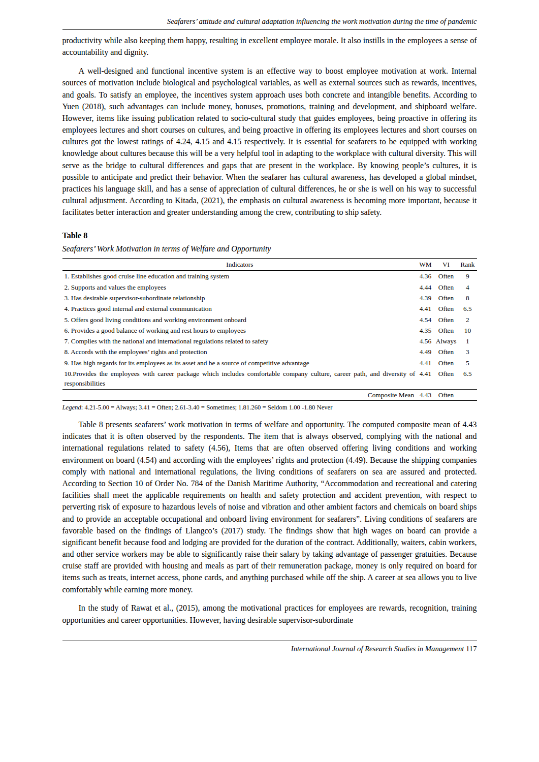Seafarers’ attitude and cultural adaptation influencing the work motivation during the time of pandemic
productivity while also keeping them happy, resulting in excellent employee morale. It also instills in the employees a sense of accountability and dignity.
A well-designed and functional incentive system is an effective way to boost employee motivation at work. Internal sources of motivation include biological and psychological variables, as well as external sources such as rewards, incentives, and goals. To satisfy an employee, the incentives system approach uses both concrete and intangible benefits. According to Yuen (2018), such advantages can include money, bonuses, promotions, training and development, and shipboard welfare. However, items like issuing publication related to socio-cultural study that guides employees, being proactive in offering its employees lectures and short courses on cultures, and being proactive in offering its employees lectures and short courses on cultures got the lowest ratings of 4.24, 4.15 and 4.15 respectively. It is essential for seafarers to be equipped with working knowledge about cultures because this will be a very helpful tool in adapting to the workplace with cultural diversity. This will serve as the bridge to cultural differences and gaps that are present in the workplace. By knowing people’s cultures, it is possible to anticipate and predict their behavior. When the seafarer has cultural awareness, has developed a global mindset, practices his language skill, and has a sense of appreciation of cultural differences, he or she is well on his way to successful cultural adjustment. According to Kitada, (2021), the emphasis on cultural awareness is becoming more important, because it facilitates better interaction and greater understanding among the crew, contributing to ship safety.
Table 8
Seafarers’ Work Motivation in terms of Welfare and Opportunity
| Indicators | WM | VI | Rank |
| --- | --- | --- | --- |
| 1. Establishes good cruise line education and training system | 4.36 | Often | 9 |
| 2. Supports and values the employees | 4.44 | Often | 4 |
| 3. Has desirable supervisor-subordinate relationship | 4.39 | Often | 8 |
| 4. Practices good internal and external communication | 4.41 | Often | 6.5 |
| 5. Offers good living conditions and working environment onboard | 4.54 | Often | 2 |
| 6. Provides a good balance of working and rest hours to employees | 4.35 | Often | 10 |
| 7. Complies with the national and international regulations related to safety | 4.56 | Always | 1 |
| 8. Accords with the employees’ rights and protection | 4.49 | Often | 3 |
| 9. Has high regards for its employees as its asset and be a source of competitive advantage | 4.41 | Often | 5 |
| 10.Provides the employees with career package which includes comfortable company culture, career path, and diversity of responsibilities | 4.41 | Often | 6.5 |
| Composite Mean | 4.43 | Often | |
Legend: 4.21-5.00 = Always; 3.41 = Often; 2.61-3.40 = Sometimes; 1.81.260 = Seldom 1.00 -1.80 Never
Table 8 presents seafarers’ work motivation in terms of welfare and opportunity. The computed composite mean of 4.43 indicates that it is often observed by the respondents. The item that is always observed, complying with the national and international regulations related to safety (4.56), Items that are often observed offering living conditions and working environment on board (4.54) and according with the employees’ rights and protection (4.49). Because the shipping companies comply with national and international regulations, the living conditions of seafarers on sea are assured and protected. According to Section 10 of Order No. 784 of the Danish Maritime Authority, “Accommodation and recreational and catering facilities shall meet the applicable requirements on health and safety protection and accident prevention, with respect to perverting risk of exposure to hazardous levels of noise and vibration and other ambient factors and chemicals on board ships and to provide an acceptable occupational and onboard living environment for seafarers”. Living conditions of seafarers are favorable based on the findings of Llangco’s (2017) study. The findings show that high wages on board can provide a significant benefit because food and lodging are provided for the duration of the contract. Additionally, waiters, cabin workers, and other service workers may be able to significantly raise their salary by taking advantage of passenger gratuities. Because cruise staff are provided with housing and meals as part of their remuneration package, money is only required on board for items such as treats, internet access, phone cards, and anything purchased while off the ship. A career at sea allows you to live comfortably while earning more money.
In the study of Rawat et al., (2015), among the motivational practices for employees are rewards, recognition, training opportunities and career opportunities. However, having desirable supervisor-subordinate
International Journal of Research Studies in Management 117